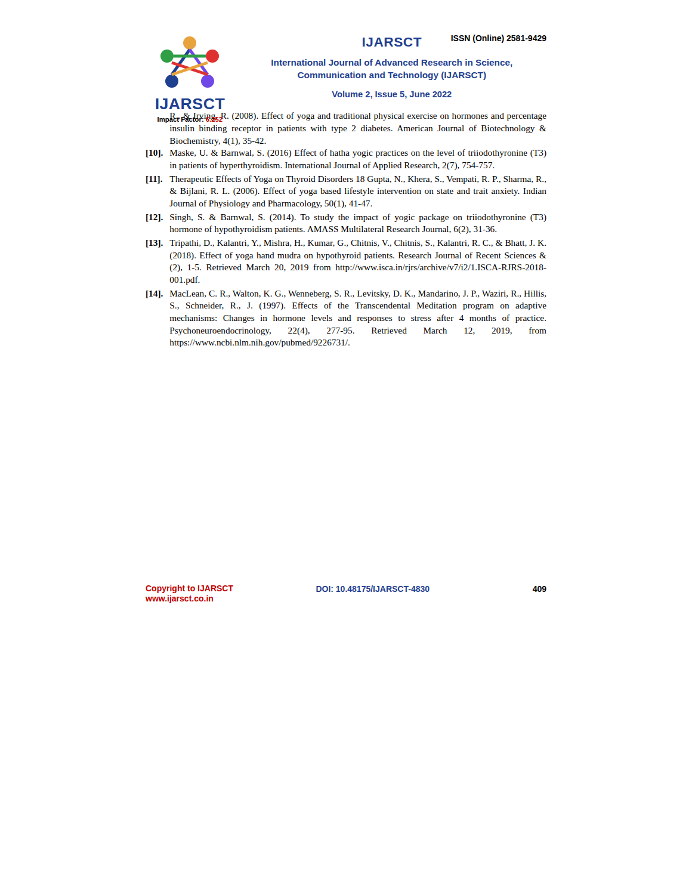IJARSCT
Impact Factor: 6.252
ISSN (Online) 2581-9429
IJARSCT
International Journal of Advanced Research in Science, Communication and Technology (IJARSCT)
Volume 2, Issue 5, June 2022
R., & Irving, R. (2008). Effect of yoga and traditional physical exercise on hormones and percentage insulin binding receptor in patients with type 2 diabetes. American Journal of Biotechnology & Biochemistry, 4(1), 35-42.
[10]. Maske, U. & Barnwal, S. (2016) Effect of hatha yogic practices on the level of triiodothyronine (T3) in patients of hyperthyroidism. International Journal of Applied Research, 2(7), 754-757.
[11]. Therapeutic Effects of Yoga on Thyroid Disorders 18 Gupta, N., Khera, S., Vempati, R. P., Sharma, R., & Bijlani, R. L. (2006). Effect of yoga based lifestyle intervention on state and trait anxiety. Indian Journal of Physiology and Pharmacology, 50(1), 41-47.
[12]. Singh, S. & Barnwal, S. (2014). To study the impact of yogic package on triiodothyronine (T3) hormone of hypothyroidism patients. AMASS Multilateral Research Journal, 6(2), 31-36.
[13]. Tripathi, D., Kalantri, Y., Mishra, H., Kumar, G., Chitnis, V., Chitnis, S., Kalantri, R. C., & Bhatt, J. K. (2018). Effect of yoga hand mudra on hypothyroid patients. Research Journal of Recent Sciences &(2), 1-5. Retrieved March 20, 2019 from http://www.isca.in/rjrs/archive/v7/i2/1.ISCA-RJRS-2018-001.pdf.
[14]. MacLean, C. R., Walton, K. G., Wenneberg, S. R., Levitsky, D. K., Mandarino, J. P., Waziri, R., Hillis, S., Schneider, R., J. (1997). Effects of the Transcendental Meditation program on adaptive mechanisms: Changes in hormone levels and responses to stress after 4 months of practice. Psychoneuroendocrinology, 22(4), 277-95. Retrieved March 12, 2019, from https://www.ncbi.nlm.nih.gov/pubmed/9226731/.
Copyright to IJARSCT
www.ijarsct.co.in
DOI: 10.48175/IJARSCT-4830
409